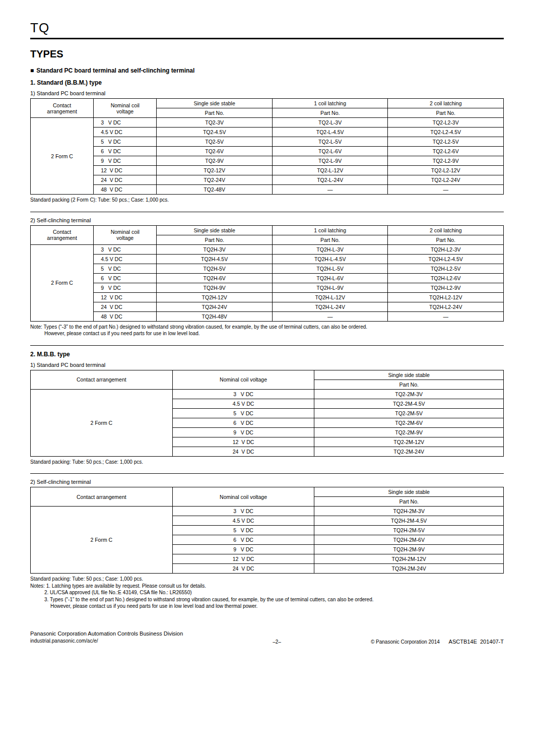TQ
TYPES
Standard PC board terminal and self-clinching terminal
1. Standard (B.B.M.) type
1) Standard PC board terminal
| Contact arrangement | Nominal coil voltage | Single side stable | 1 coil latching | 2 coil latching |
| --- | --- | --- | --- | --- |
| Part No. | Part No. | Part No. |
| 2 Form C | 3 V DC | TQ2-3V | TQ2-L-3V | TQ2-L2-3V |
| 4.5 V DC | TQ2-4.5V | TQ2-L-4.5V | TQ2-L2-4.5V |
| 5 V DC | TQ2-5V | TQ2-L-5V | TQ2-L2-5V |
| 6 V DC | TQ2-6V | TQ2-L-6V | TQ2-L2-6V |
| 9 V DC | TQ2-9V | TQ2-L-9V | TQ2-L2-9V |
| 12 V DC | TQ2-12V | TQ2-L-12V | TQ2-L2-12V |
| 24 V DC | TQ2-24V | TQ2-L-24V | TQ2-L2-24V |
| 48 V DC | TQ2-48V | — | — |
Standard packing (2 Form C): Tube: 50 pcs.; Case: 1,000 pcs.
2) Self-clinching terminal
| Contact arrangement | Nominal coil voltage | Single side stable | 1 coil latching | 2 coil latching |
| --- | --- | --- | --- | --- |
| Part No. | Part No. | Part No. |
| 2 Form C | 3 V DC | TQ2H-3V | TQ2H-L-3V | TQ2H-L2-3V |
| 4.5 V DC | TQ2H-4.5V | TQ2H-L-4.5V | TQ2H-L2-4.5V |
| 5 V DC | TQ2H-5V | TQ2H-L-5V | TQ2H-L2-5V |
| 6 V DC | TQ2H-6V | TQ2H-L-6V | TQ2H-L2-6V |
| 9 V DC | TQ2H-9V | TQ2H-L-9V | TQ2H-L2-9V |
| 12 V DC | TQ2H-12V | TQ2H-L-12V | TQ2H-L2-12V |
| 24 V DC | TQ2H-24V | TQ2H-L-24V | TQ2H-L2-24V |
| 48 V DC | TQ2H-48V | — | — |
Note: Types (“-3” to the end of part No.) designed to withstand strong vibration caused, for example, by the use of terminal cutters, can also be ordered. However, please contact us if you need parts for use in low level load.
2. M.B.B. type
1) Standard PC board terminal
| Contact arrangement | Nominal coil voltage | Single side stable |
| --- | --- | --- |
| Part No. |
| 2 Form C | 3 V DC | TQ2-2M-3V |
| 4.5 V DC | TQ2-2M-4.5V |
| 5 V DC | TQ2-2M-5V |
| 6 V DC | TQ2-2M-6V |
| 9 V DC | TQ2-2M-9V |
| 12 V DC | TQ2-2M-12V |
| 24 V DC | TQ2-2M-24V |
Standard packing: Tube: 50 pcs.; Case: 1,000 pcs.
2) Self-clinching terminal
| Contact arrangement | Nominal coil voltage | Single side stable |
| --- | --- | --- |
| Part No. |
| 2 Form C | 3 V DC | TQ2H-2M-3V |
| 4.5 V DC | TQ2H-2M-4.5V |
| 5 V DC | TQ2H-2M-5V |
| 6 V DC | TQ2H-2M-6V |
| 9 V DC | TQ2H-2M-9V |
| 12 V DC | TQ2H-2M-12V |
| 24 V DC | TQ2H-2M-24V |
Standard packing: Tube: 50 pcs.; Case: 1,000 pcs.
Notes: 1. Latching types are available by request. Please consult us for details. 2. UL/CSA approved (UL file No.:E 43149, CSA file No.: LR26550) 3. Types (“-1” to the end of part No.) designed to withstand strong vibration caused, for example, by the use of terminal cutters, can also be ordered. However, please contact us if you need parts for use in low level load and low thermal power.
Panasonic Corporation Automation Controls Business Division
industrial.panasonic.com/ac/e/
–2–
© Panasonic Corporation 2014 ASCTB14E 201407-T